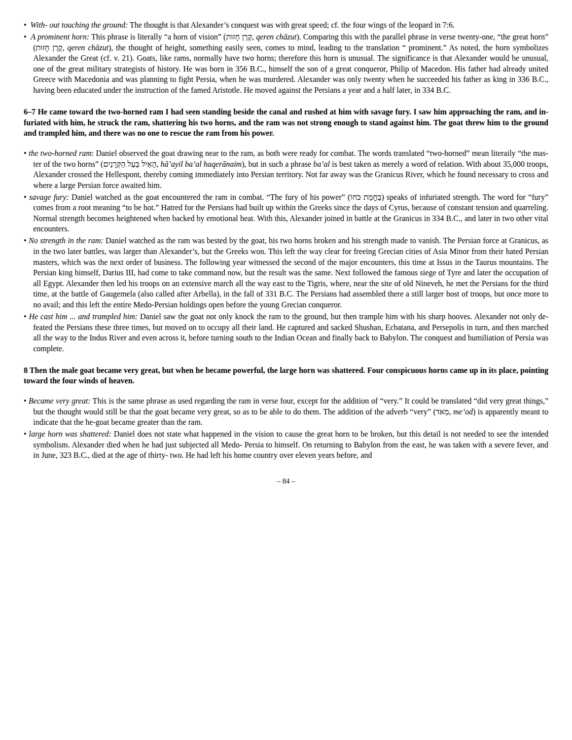• With- out touching the ground: The thought is that Alexander’s conquest was with great speed; cf. the four wings of the leopard in 7:6.
• A prominent horn: This phrase is literally “a horn of vision” (קֶרֶן חָזוּת, qeren chāzut). Comparing this with the parallel phrase in verse twenty-one, “the great horn” (קֶרֶן חָזוּת, qeren chāzut), the thought of height, something easily seen, comes to mind, leading to the translation “ prominent.” As noted, the horn symbolizes Alexander the Great (cf. v. 21). Goats, like rams, normally have two horns; therefore this horn is unusual. The significance is that Alexander would be unusual, one of the great military strategists of history. He was born in 356 B.C., himself the son of a great conqueror, Philip of Macedon. His father had already united Greece with Macedonia and was planning to fight Persia, when he was murdered. Alexander was only twenty when he succeeded his father as king in 336 B.C., having been educated under the instruction of the famed Aristotle. He moved against the Persians a year and a half later, in 334 B.C.
6–7 He came toward the two-horned ram I had seen standing beside the canal and rushed at him with savage fury. I saw him approaching the ram, and infuriated with him, he struck the ram, shattering his two horns, and the ram was not strong enough to stand against him. The goat threw him to the ground and trampled him, and there was no one to rescue the ram from his power.
• the two-horned ram: Daniel observed the goat drawing near to the ram, as both were ready for combat. The words translated “two-horned” mean literaily “the master of the two horns” (הָאַיִל בַּעַל הַקְּרָנַיִם, hā’ayil ba’al haqerānaim), but in such a phrase ba’al is best taken as merely a word of relation. With about 35,000 troops, Alexander crossed the Hellespont, thereby coming immediately into Persian territory. Not far away was the Granicus River, which he found necessary to cross and where a large Persian force awaited him.
• savage fury: Daniel watched as the goat encountered the ram in combat. “The fury of his power” (בַּחֲמַת כֹּחוֹ) speaks of infuriated strength. The word for “fury” comes from a root meaning “to be hot.” Hatred for the Persians had built up within the Greeks since the days of Cyrus, because of constant tension and quarreling. Normal strength becomes heightened when backed by emotional heat. With this, Alexander joined in battle at the Granicus in 334 B.C., and later in two other vital encounters.
• No strength in the ram: Daniel watched as the ram was bested by the goat, his two horns broken and his strength made to vanish. The Persian force at Granicus, as in the two later battles, was larger than Alexander’s, but the Greeks won. This left the way clear for freeing Grecian cities of Asia Minor from their hated Persian masters, which was the next order of business. The following year witnessed the second of the major encounters, this time at Issus in the Taurus mountains. The Persian king himself, Darius III, had come to take command now, but the result was the same. Next followed the famous siege of Tyre and later the occupation of all Egypt. Alexander then led his troops on an extensive march all the way east to the Tigris, where, near the site of old Nineveh, he met the Persians for the third time, at the battle of Gaugemela (also called after Arbella), in the fall of 331 B.C. The Persians had assembled there a still larger host of troops, but once more to no avail; and this left the entire Medo-Persian holdings open before the young Grecian conqueror.
• He cast him ... and trampled him: Daniel saw the goat not only knock the ram to the ground, but then trample him with his sharp hooves. Alexander not only defeated the Persians these three times, but moved on to occupy all their land. He captured and sacked Shushan, Ecbatana, and Persepolis in turn, and then marched all the way to the Indus River and even across it, before turning south to the Indian Ocean and finally back to Babylon. The conquest and humiliation of Persia was complete.
8 Then the male goat became very great, but when he became powerful, the large horn was shattered. Four conspicuous horns came up in its place, pointing toward the four winds of heaven.
• Became very great: This is the same phrase as used regarding the ram in verse four, except for the addition of “very.” It could be translated “did very great things,” but the thought would still be that the goat became very great, so as to be able to do them. The addition of the adverb “very” (מְאֹד, me’od) is apparently meant to indicate that the he-goat became greater than the ram.
• large horn was shattered: Daniel does not state what happened in the vision to cause the great horn to be broken, but this detail is not needed to see the intended symbolism. Alexander died when he had just subjected all Medo- Persia to himself. On returning to Babylon from the east, he was taken with a severe fever, and in June, 323 B.C., died at the age of thirty- two. He had left his home country over eleven years before, and
– 84 –